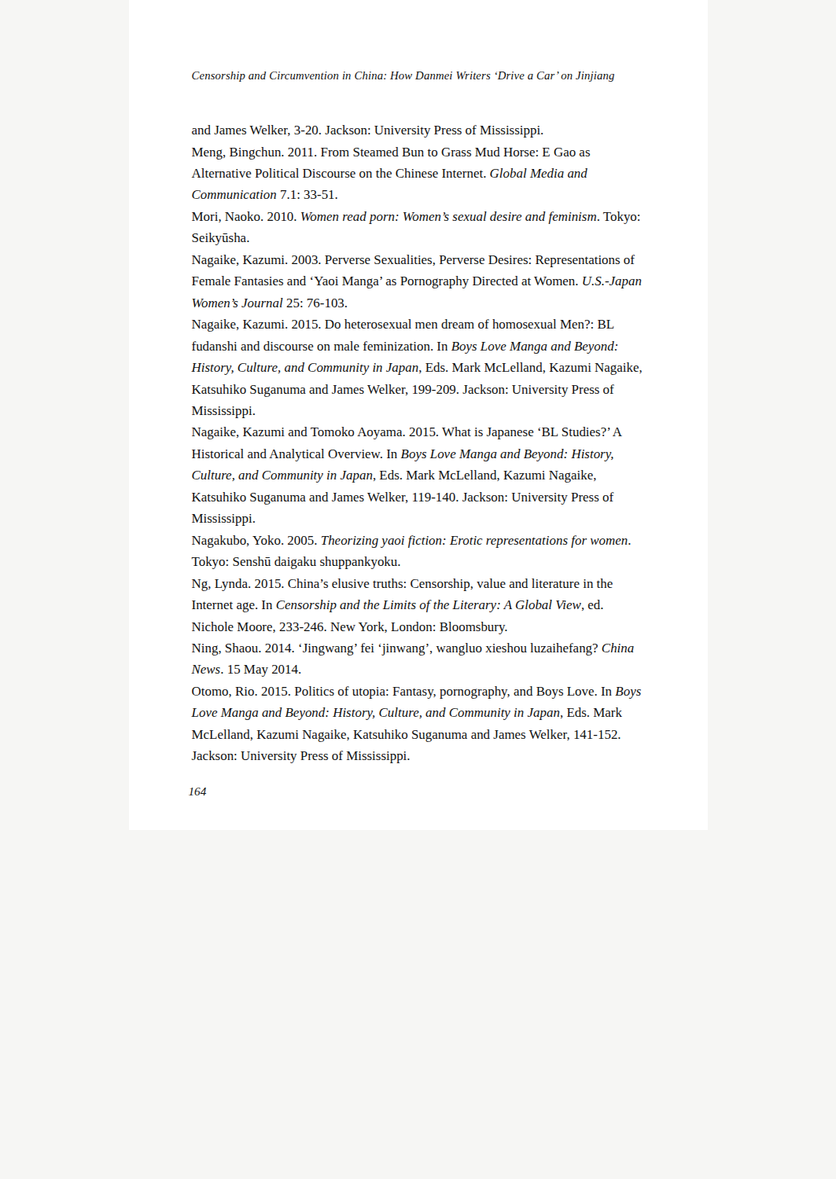Censorship and Circumvention in China: How Danmei Writers ‘Drive a Car’ on Jinjiang
and James Welker, 3-20. Jackson: University Press of Mississippi.
Meng, Bingchun. 2011. From Steamed Bun to Grass Mud Horse: E Gao as Alternative Political Discourse on the Chinese Internet. Global Media and Communication 7.1: 33-51.
Mori, Naoko. 2010. Women read porn: Women’s sexual desire and feminism. Tokyo: Seikyūsha.
Nagaike, Kazumi. 2003. Perverse Sexualities, Perverse Desires: Representations of Female Fantasies and ‘Yaoi Manga’ as Pornography Directed at Women. U.S.-Japan Women’s Journal 25: 76-103.
Nagaike, Kazumi. 2015. Do heterosexual men dream of homosexual Men?: BL fudanshi and discourse on male feminization. In Boys Love Manga and Beyond: History, Culture, and Community in Japan, Eds. Mark McLelland, Kazumi Nagaike, Katsuhiko Suganuma and James Welker, 199-209. Jackson: University Press of Mississippi.
Nagaike, Kazumi and Tomoko Aoyama. 2015. What is Japanese ‘BL Studies?’ A Historical and Analytical Overview. In Boys Love Manga and Beyond: History, Culture, and Community in Japan, Eds. Mark McLelland, Kazumi Nagaike, Katsuhiko Suganuma and James Welker, 119-140. Jackson: University Press of Mississippi.
Nagakubo, Yoko. 2005. Theorizing yaoi fiction: Erotic representations for women. Tokyo: Senshū daigaku shuppankyoku.
Ng, Lynda. 2015. China’s elusive truths: Censorship, value and literature in the Internet age. In Censorship and the Limits of the Literary: A Global View, ed. Nichole Moore, 233-246. New York, London: Bloomsbury.
Ning, Shaou. 2014. ‘Jingwang’ fei ‘jinwang’, wangluo xieshou luzaihefang? China News. 15 May 2014.
Otomo, Rio. 2015. Politics of utopia: Fantasy, pornography, and Boys Love. In Boys Love Manga and Beyond: History, Culture, and Community in Japan, Eds. Mark McLelland, Kazumi Nagaike, Katsuhiko Suganuma and James Welker, 141-152. Jackson: University Press of Mississippi.
164